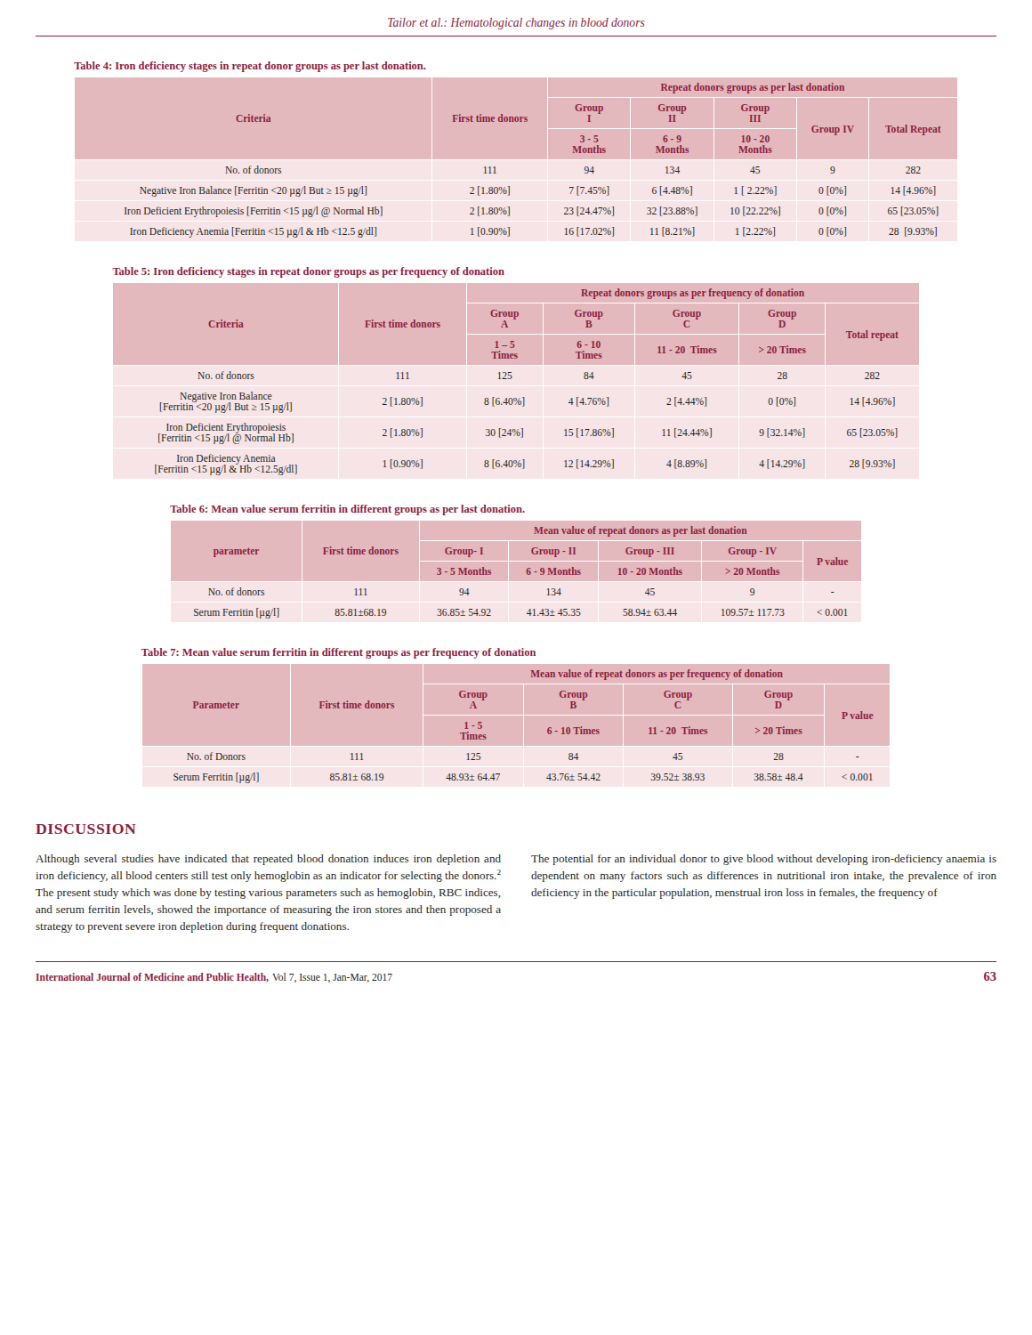Tailor et al.: Hematological changes in blood donors
Table 4: Iron deficiency stages in repeat donor groups as per last donation.
| Criteria | First time donors | Repeat donors groups as per last donation |
| --- | --- | --- |
| Group I | Group II | Group III | Group IV | Total Repeat |
| 3 - 5 Months | 6 - 9 Months | 10 - 20 Months |
| No. of donors | 111 | 94 | 134 | 45 | 9 | 282 |
| Negative Iron Balance [Ferritin <20 µg/l But ≥ 15 µg/l] | 2 [1.80%] | 7 [7.45%] | 6 [4.48%] | 1 [ 2.22%] | 0 [0%] | 14 [4.96%] |
| Iron Deficient Erythropoiesis [Ferritin <15 µg/l @ Normal Hb] | 2 [1.80%] | 23 [24.47%] | 32 [23.88%] | 10 [22.22%] | 0 [0%] | 65 [23.05%] |
| Iron Deficiency Anemia [Ferritin <15 µg/l & Hb <12.5 g/dl] | 1 [0.90%] | 16 [17.02%] | 11 [8.21%] | 1 [2.22%] | 0 [0%] | 28 [9.93%] |
Table 5: Iron deficiency stages in repeat donor groups as per frequency of donation
| Criteria | First time donors | Repeat donors groups as per frequency of donation |
| --- | --- | --- |
| Group A | Group B | Group C | Group D | Total repeat |
| 1 – 5 Times | 6 - 10 Times | 11 - 20 Times | > 20 Times |
| No. of donors | 111 | 125 | 84 | 45 | 28 | 282 |
| Negative Iron Balance [Ferritin <20 µg/l But ≥ 15 µg/l] | 2 [1.80%] | 8 [6.40%] | 4 [4.76%] | 2 [4.44%] | 0 [0%] | 14 [4.96%] |
| Iron Deficient Erythropoiesis [Ferritin <15 µg/l @ Normal Hb] | 2 [1.80%] | 30 [24%] | 15 [17.86%] | 11 [24.44%] | 9 [32.14%] | 65 [23.05%] |
| Iron Deficiency Anemia [Ferritin <15 µg/l & Hb <12.5g/dl] | 1 [0.90%] | 8 [6.40%] | 12 [14.29%] | 4 [8.89%] | 4 [14.29%] | 28 [9.93%] |
Table 6: Mean value serum ferritin in different groups as per last donation.
| parameter | First time donors | Mean value of repeat donors as per last donation |
| --- | --- | --- |
| Group- I | Group - II | Group - III | Group - IV | P value |
| 3 - 5 Months | 6 - 9 Months | 10 - 20 Months | > 20 Months |
| No. of donors | 111 | 94 | 134 | 45 | 9 | - |
| Serum Ferritin [µg/l] | 85.81±68.19 | 36.85± 54.92 | 41.43± 45.35 | 58.94± 63.44 | 109.57± 117.73 | < 0.001 |
Table 7: Mean value serum ferritin in different groups as per frequency of donation
| Parameter | First time donors | Mean value of repeat donors as per frequency of donation |
| --- | --- | --- |
| Group A | Group B | Group C | Group D | P value |
| 1 - 5 Times | 6 - 10 Times | 11 - 20 Times | > 20 Times |
| No. of Donors | 111 | 125 | 84 | 45 | 28 | - |
| Serum Ferritin [µg/l] | 85.81± 68.19 | 48.93± 64.47 | 43.76± 54.42 | 39.52± 38.93 | 38.58± 48.4 | < 0.001 |
DISCUSSION
Although several studies have indicated that repeated blood donation induces iron depletion and iron deficiency, all blood centers still test only hemoglobin as an indicator for selecting the donors.2 The present study which was done by testing various parameters such as hemoglobin, RBC indices, and serum ferritin levels, showed the importance of measuring the iron stores and then proposed a strategy to prevent severe iron depletion during frequent donations.
The potential for an individual donor to give blood without developing iron-deficiency anaemia is dependent on many factors such as differences in nutritional iron intake, the prevalence of iron deficiency in the particular population, menstrual iron loss in females, the frequency of
International Journal of Medicine and Public Health, Vol 7, Issue 1, Jan-Mar, 2017 63